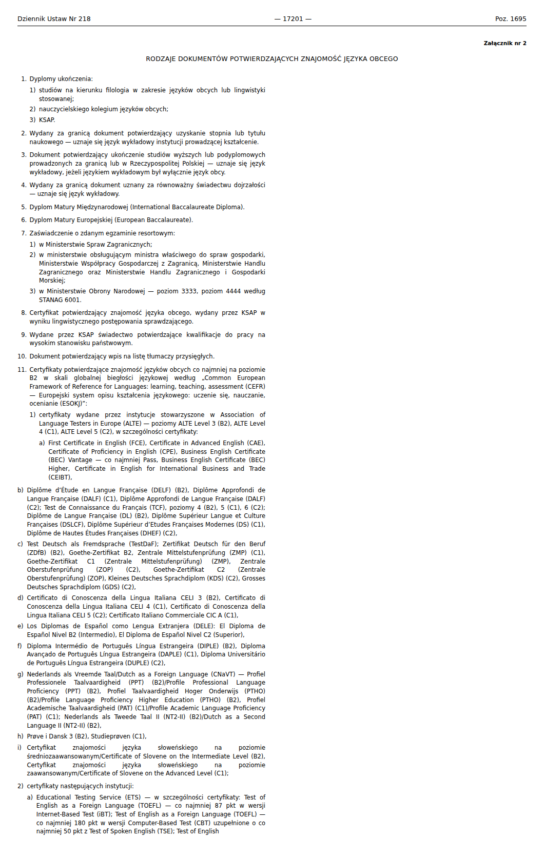Dziennik Ustaw Nr 218
— 17201 —
Poz. 1695
Załącznik nr 2
RODZAJE DOKUMENTÓW POTWIERDZAJĄCYCH ZNAJOMOŚĆ JĘZYKA OBCEGO
Dyplomy ukończenia:
studiów na kierunku filologia w zakresie języków obcych lub lingwistyki stosowanej;
nauczycielskiego kolegium języków obcych;
KSAP.
Wydany za granicą dokument potwierdzający uzyskanie stopnia lub tytułu naukowego — uznaje się język wykładowy instytucji prowadzącej kształcenie.
Dokument potwierdzający ukończenie studiów wyższych lub podyplomowych prowadzonych za granicą lub w Rzeczypospolitej Polskiej — uznaje się język wykładowy, jeżeli językiem wykładowym był wyłącznie język obcy.
Wydany za granicą dokument uznany za równoważny świadectwu dojrzałości — uznaje się język wykładowy.
Dyplom Matury Międzynarodowej (International Baccalaureate Diploma).
Dyplom Matury Europejskiej (European Baccalaureate).
Zaświadczenie o zdanym egzaminie resortowym:
w Ministerstwie Spraw Zagranicznych;
w ministerstwie obsługującym ministra właściwego do spraw gospodarki, Ministerstwie Współpracy Gospodarczej z Zagranicą, Ministerstwie Handlu Zagranicznego oraz Ministerstwie Handlu Zagranicznego i Gospodarki Morskiej;
w Ministerstwie Obrony Narodowej — poziom 3333, poziom 4444 według STANAG 6001.
Certyfikat potwierdzający znajomość języka obcego, wydany przez KSAP w wyniku lingwistycznego postępowania sprawdzającego.
Wydane przez KSAP świadectwo potwierdzające kwalifikacje do pracy na wysokim stanowisku państwowym.
Dokument potwierdzający wpis na listę tłumaczy przysięgłych.
Certyfikaty potwierdzające znajomość języków obcych co najmniej na poziomie B2 w skali globalnej biegłości językowej według „Common European Framework of Reference for Languages: learning, teaching, assessment (CEFR) — Europejski system opisu kształcenia językowego: uczenie się, nauczanie, ocenianie (ESOKJ)”:
certyfikaty wydane przez instytucje stowarzyszone w Association of Language Testers in Europe (ALTE) — poziomy ALTE Level 3 (B2), ALTE Level 4 (C1), ALTE Level 5 (C2), w szczególności certyfikaty:
First Certificate in English (FCE), Certificate in Advanced English (CAE), Certificate of Proficiency in English (CPE), Business English Certificate (BEC) Vantage — co najmniej Pass, Business English Certificate (BEC) Higher, Certificate in English for International Business and Trade (CEIBT),
Diplôme d’Étude en Langue Française (DELF) (B2), Diplôme Approfondi de Langue Française (DALF) (C1), Diplôme Approfondi de Langue Française (DALF) (C2); Test de Connaissance du Français (TCF), poziomy 4 (B2), 5 (C1), 6 (C2); Diplôme de Langue Française (DL) (B2), Diplôme Supérieur Langue et Culture Françaises (DSLCF), Diplôme Supérieur d’Etudes Françaises Modernes (DS) (C1), Diplôme de Hautes Études Françaises (DHEF) (C2),
Test Deutsch als Fremdsprache (TestDaF); Zertifikat Deutsch für den Beruf (ZDfB) (B2), Goethe-Zertifikat B2, Zentrale Mittelstufenprüfung (ZMP) (C1), Goethe-Zertifikat C1 (Zentrale Mittelstufenprüfung) (ZMP), Zentrale Oberstufenprüfung (ZOP) (C2), Goethe-Zertifikat C2 (Zentrale Oberstufenprüfung) (ZOP), Kleines Deutsches Sprachdiplom (KDS) (C2), Grosses Deutsches Sprachdiplom (GDS) (C2),
Certificato di Conoscenza della Lingua Italiana CELI 3 (B2), Certificato di Conoscenza della Lingua Italiana CELI 4 (C1), Certificato di Conoscenza della Lingua Italiana CELI 5 (C2); Certificato Italiano Commerciale CIC A (C1),
Los Diplomas de Español como Lengua Extranjera (DELE): El Diploma de Español Nivel B2 (Intermedio), El Diploma de Español Nivel C2 (Superior),
Diploma Intermédio de Português Língua Estrangeira (DIPLE) (B2), Diploma Avançado de Português Língua Estrangeira (DAPLE) (C1), Diploma Universitário de Português Língua Estrangeira (DUPLE) (C2),
Nederlands als Vreemde Taal/Dutch as a Foreign Language (CNaVT) — Profiel Professionele Taalvaardigheid (PPT) (B2)/Profile Professional Language Proficiency (PPT) (B2), Profiel Taalvaardigheid Hoger Onderwijs (PTHO) (B2)/Profile Language Proficiency Higher Education (PTHO) (B2), Profiel Academische Taalvaardigheid (PAT) (C1)/Profile Academic Language Proficiency (PAT) (C1); Nederlands als Tweede Taal II (NT2-II) (B2)/Dutch as a Second Language II (NT2-II) (B2),
Prøve i Dansk 3 (B2), Studieprøven (C1),
Certyfikat znajomości języka słoweńskiego na poziomie średniozaawansowanym/Certificate of Slovene on the Intermediate Level (B2), Certyfikat znajomości języka słoweńskiego na poziomie zaawansowanym/Certificate of Slovene on the Advanced Level (C1);
certyfikaty następujących instytucji:
Educational Testing Service (ETS) — w szczególności certyfikaty: Test of English as a Foreign Language (TOEFL) — co najmniej 87 pkt w wersji Internet-Based Test (iBT); Test of English as a Foreign Language (TOEFL) — co najmniej 180 pkt w wersji Computer-Based Test (CBT) uzupełnione o co najmniej 50 pkt z Test of Spoken English (TSE); Test of English